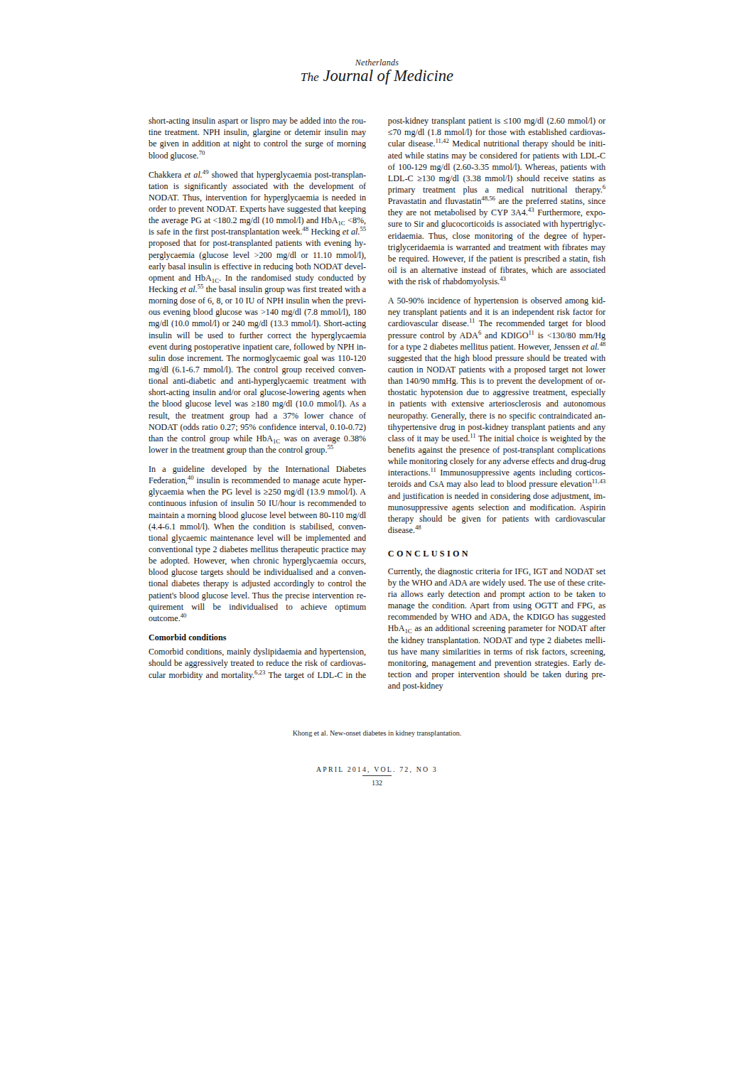Netherlands
The Journal of Medicine
short-acting insulin aspart or lispro may be added into the routine treatment. NPH insulin, glargine or detemir insulin may be given in addition at night to control the surge of morning blood glucose.70
Chakkera et al.49 showed that hyperglycaemia post-transplantation is significantly associated with the development of NODAT. Thus, intervention for hyperglycaemia is needed in order to prevent NODAT. Experts have suggested that keeping the average PG at <180.2 mg/dl (10 mmol/l) and HbA1C <8%, is safe in the first post-transplantation week.48 Hecking et al.55 proposed that for post-transplanted patients with evening hyperglycaemia (glucose level >200 mg/dl or 11.10 mmol/l), early basal insulin is effective in reducing both NODAT development and HbA1C. In the randomised study conducted by Hecking et al.55 the basal insulin group was first treated with a morning dose of 6, 8, or 10 IU of NPH insulin when the previous evening blood glucose was >140 mg/dl (7.8 mmol/l), 180 mg/dl (10.0 mmol/l) or 240 mg/dl (13.3 mmol/l). Short-acting insulin will be used to further correct the hyperglycaemia event during postoperative inpatient care, followed by NPH insulin dose increment. The normoglycaemic goal was 110-120 mg/dl (6.1-6.7 mmol/l). The control group received conventional anti-diabetic and anti-hyperglycaemic treatment with short-acting insulin and/or oral glucose-lowering agents when the blood glucose level was ≥180 mg/dl (10.0 mmol/l). As a result, the treatment group had a 37% lower chance of NODAT (odds ratio 0.27; 95% confidence interval, 0.10-0.72) than the control group while HbA1C was on average 0.38% lower in the treatment group than the control group.55
In a guideline developed by the International Diabetes Federation,40 insulin is recommended to manage acute hyperglycaemia when the PG level is ≥250 mg/dl (13.9 mmol/l). A continuous infusion of insulin 50 IU/hour is recommended to maintain a morning blood glucose level between 80-110 mg/dl (4.4-6.1 mmol/l). When the condition is stabilised, conventional glycaemic maintenance level will be implemented and conventional type 2 diabetes mellitus therapeutic practice may be adopted. However, when chronic hyperglycaemia occurs, blood glucose targets should be individualised and a conventional diabetes therapy is adjusted accordingly to control the patient's blood glucose level. Thus the precise intervention requirement will be individualised to achieve optimum outcome.40
Comorbid conditions
Comorbid conditions, mainly dyslipidaemia and hypertension, should be aggressively treated to reduce the risk of cardiovascular morbidity and mortality.6,23 The target of LDL-C in the post-kidney transplant patient is ≤100 mg/dl (2.60 mmol/l) or ≤70 mg/dl (1.8 mmol/l) for those with established cardiovascular disease.11,42 Medical nutritional therapy should be initiated while statins may be considered for patients with LDL-C of 100-129 mg/dl (2.60-3.35 mmol/l). Whereas, patients with LDL-C ≥130 mg/dl (3.38 mmol/l) should receive statins as primary treatment plus a medical nutritional therapy.6 Pravastatin and fluvastatin48,56 are the preferred statins, since they are not metabolised by CYP 3A4.43 Furthermore, exposure to Sir and glucocorticoids is associated with hypertriglyceridaemia. Thus, close monitoring of the degree of hypertriglyceridaemia is warranted and treatment with fibrates may be required. However, if the patient is prescribed a statin, fish oil is an alternative instead of fibrates, which are associated with the risk of rhabdomyolysis.43
A 50-90% incidence of hypertension is observed among kidney transplant patients and it is an independent risk factor for cardiovascular disease.11 The recommended target for blood pressure control by ADA6 and KDIGO11 is <130/80 mm/Hg for a type 2 diabetes mellitus patient. However, Jenssen et al.48 suggested that the high blood pressure should be treated with caution in NODAT patients with a proposed target not lower than 140/90 mmHg. This is to prevent the development of orthostatic hypotension due to aggressive treatment, especially in patients with extensive arteriosclerosis and autonomous neuropathy. Generally, there is no specific contraindicated antihypertensive drug in post-kidney transplant patients and any class of it may be used.11 The initial choice is weighted by the benefits against the presence of post-transplant complications while monitoring closely for any adverse effects and drug-drug interactions.11 Immunosuppressive agents including corticosteroids and CsA may also lead to blood pressure elevation11,43 and justification is needed in considering dose adjustment, immunosuppressive agents selection and modification. Aspirin therapy should be given for patients with cardiovascular disease.48
Conclusion
Currently, the diagnostic criteria for IFG, IGT and NODAT set by the WHO and ADA are widely used. The use of these criteria allows early detection and prompt action to be taken to manage the condition. Apart from using OGTT and FPG, as recommended by WHO and ADA, the KDIGO has suggested HbA1C as an additional screening parameter for NODAT after the kidney transplantation. NODAT and type 2 diabetes mellitus have many similarities in terms of risk factors, screening, monitoring, management and prevention strategies. Early detection and proper intervention should be taken during pre- and post-kidney
Khong et al. New-onset diabetes in kidney transplantation.
April 2014, vol. 72, no 3
132